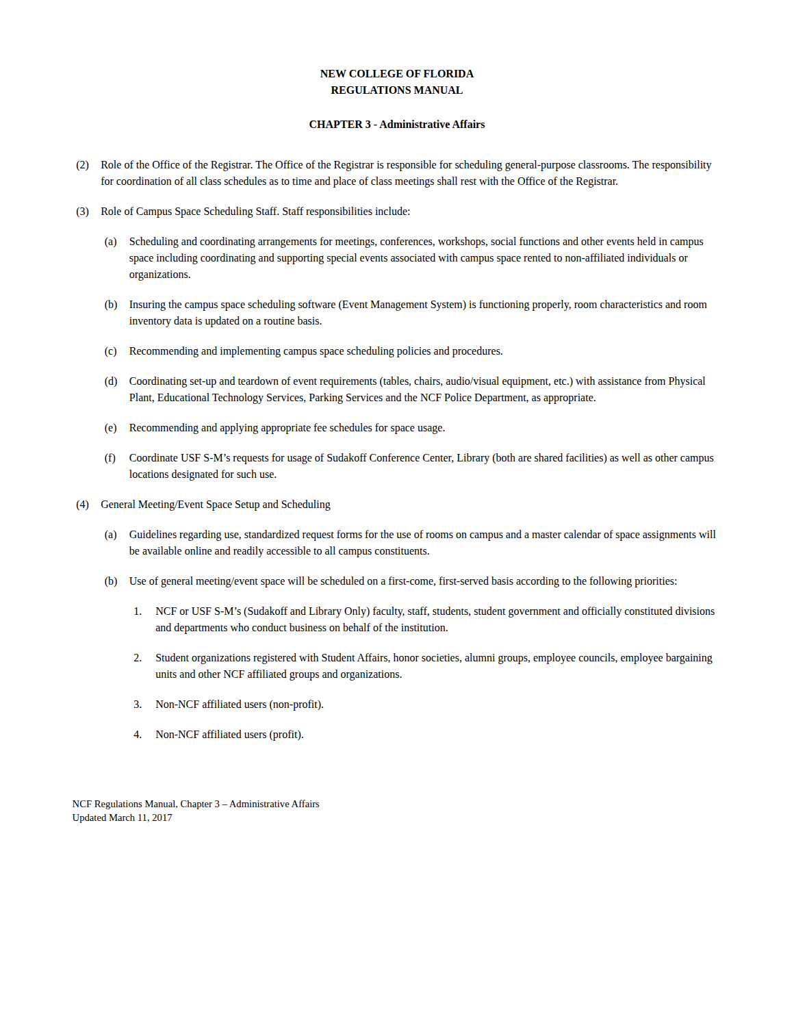NEW COLLEGE OF FLORIDA
REGULATIONS MANUAL
CHAPTER 3 - Administrative Affairs
(2)
Role of the Office of the Registrar. The Office of the Registrar is responsible for scheduling general-purpose classrooms. The responsibility for coordination of all class schedules as to time and place of class meetings shall rest with the Office of the Registrar.
(3)
Role of Campus Space Scheduling Staff. Staff responsibilities include:
(a)
Scheduling and coordinating arrangements for meetings, conferences, workshops, social functions and other events held in campus space including coordinating and supporting special events associated with campus space rented to non-affiliated individuals or organizations.
(b)
Insuring the campus space scheduling software (Event Management System) is functioning properly, room characteristics and room inventory data is updated on a routine basis.
(c)
Recommending and implementing campus space scheduling policies and procedures.
(d)
Coordinating set-up and teardown of event requirements (tables, chairs, audio/visual equipment, etc.) with assistance from Physical Plant, Educational Technology Services, Parking Services and the NCF Police Department, as appropriate.
(e)
Recommending and applying appropriate fee schedules for space usage.
(f)
Coordinate USF S-M’s requests for usage of Sudakoff Conference Center, Library (both are shared facilities) as well as other campus locations designated for such use.
(4)
General Meeting/Event Space Setup and Scheduling
(a)
Guidelines regarding use, standardized request forms for the use of rooms on campus and a master calendar of space assignments will be available online and readily accessible to all campus constituents.
(b)
Use of general meeting/event space will be scheduled on a first-come, first-served basis according to the following priorities:
1.
NCF or USF S-M’s (Sudakoff and Library Only) faculty, staff, students, student government and officially constituted divisions and departments who conduct business on behalf of the institution.
2.
Student organizations registered with Student Affairs, honor societies, alumni groups, employee councils, employee bargaining units and other NCF affiliated groups and organizations.
3.
Non-NCF affiliated users (non-profit).
4.
Non-NCF affiliated users (profit).
NCF Regulations Manual, Chapter 3 – Administrative Affairs
Updated March 11, 2017